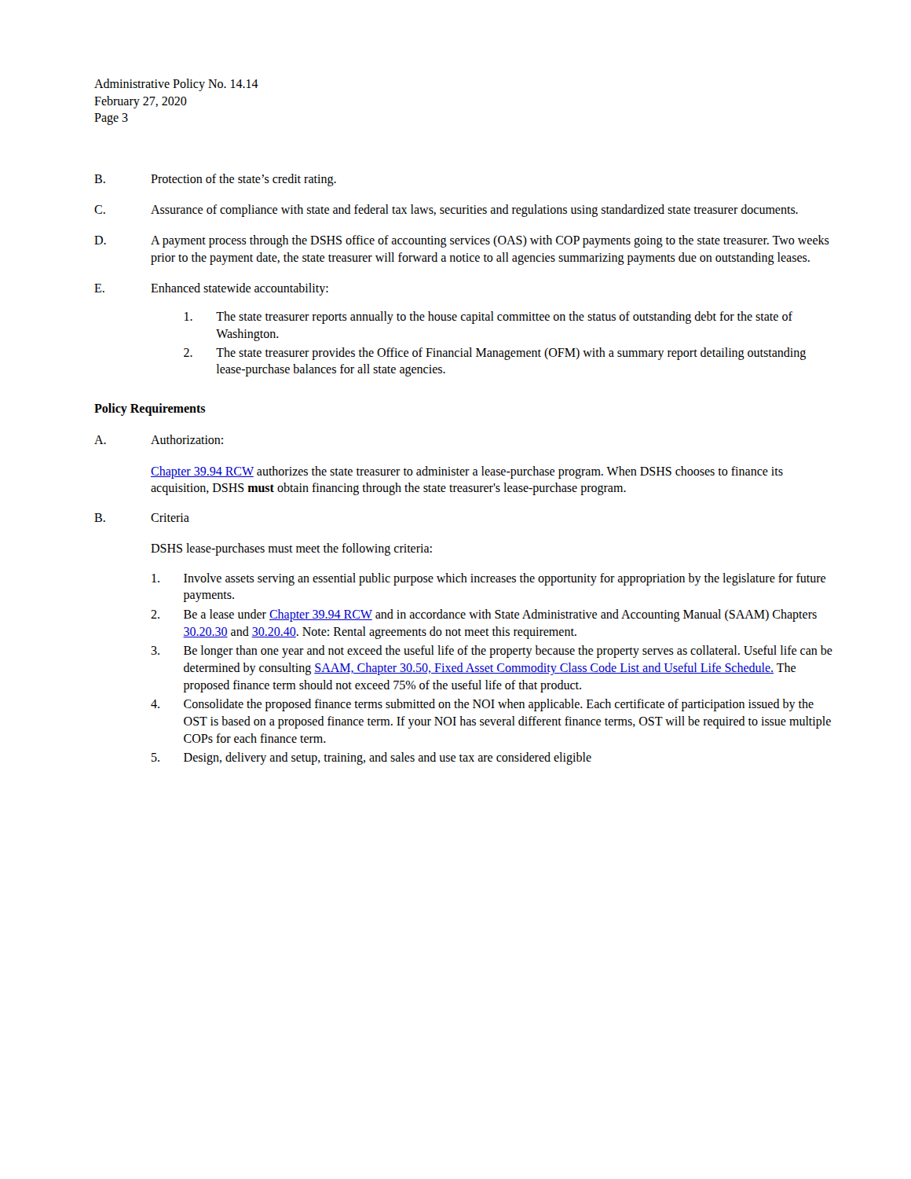Administrative Policy No. 14.14
February 27, 2020
Page 3
B.
Protection of the state’s credit rating.
C.
Assurance of compliance with state and federal tax laws, securities and regulations using standardized state treasurer documents.
D.
A payment process through the DSHS office of accounting services (OAS) with COP payments going to the state treasurer. Two weeks prior to the payment date, the state treasurer will forward a notice to all agencies summarizing payments due on outstanding leases.
E.
Enhanced statewide accountability:
1.
The state treasurer reports annually to the house capital committee on the status of outstanding debt for the state of Washington.
2.
The state treasurer provides the Office of Financial Management (OFM) with a summary report detailing outstanding lease-purchase balances for all state agencies.
Policy Requirements
A.
Authorization:
Chapter 39.94 RCW authorizes the state treasurer to administer a lease-purchase program. When DSHS chooses to finance its acquisition, DSHS must obtain financing through the state treasurer's lease-purchase program.
B.
Criteria
DSHS lease-purchases must meet the following criteria:
1.
Involve assets serving an essential public purpose which increases the opportunity for appropriation by the legislature for future payments.
2.
Be a lease under Chapter 39.94 RCW and in accordance with State Administrative and Accounting Manual (SAAM) Chapters 30.20.30 and 30.20.40. Note: Rental agreements do not meet this requirement.
3.
Be longer than one year and not exceed the useful life of the property because the property serves as collateral. Useful life can be determined by consulting SAAM, Chapter 30.50, Fixed Asset Commodity Class Code List and Useful Life Schedule. The proposed finance term should not exceed 75% of the useful life of that product.
4.
Consolidate the proposed finance terms submitted on the NOI when applicable. Each certificate of participation issued by the OST is based on a proposed finance term. If your NOI has several different finance terms, OST will be required to issue multiple COPs for each finance term.
5.
Design, delivery and setup, training, and sales and use tax are considered eligible